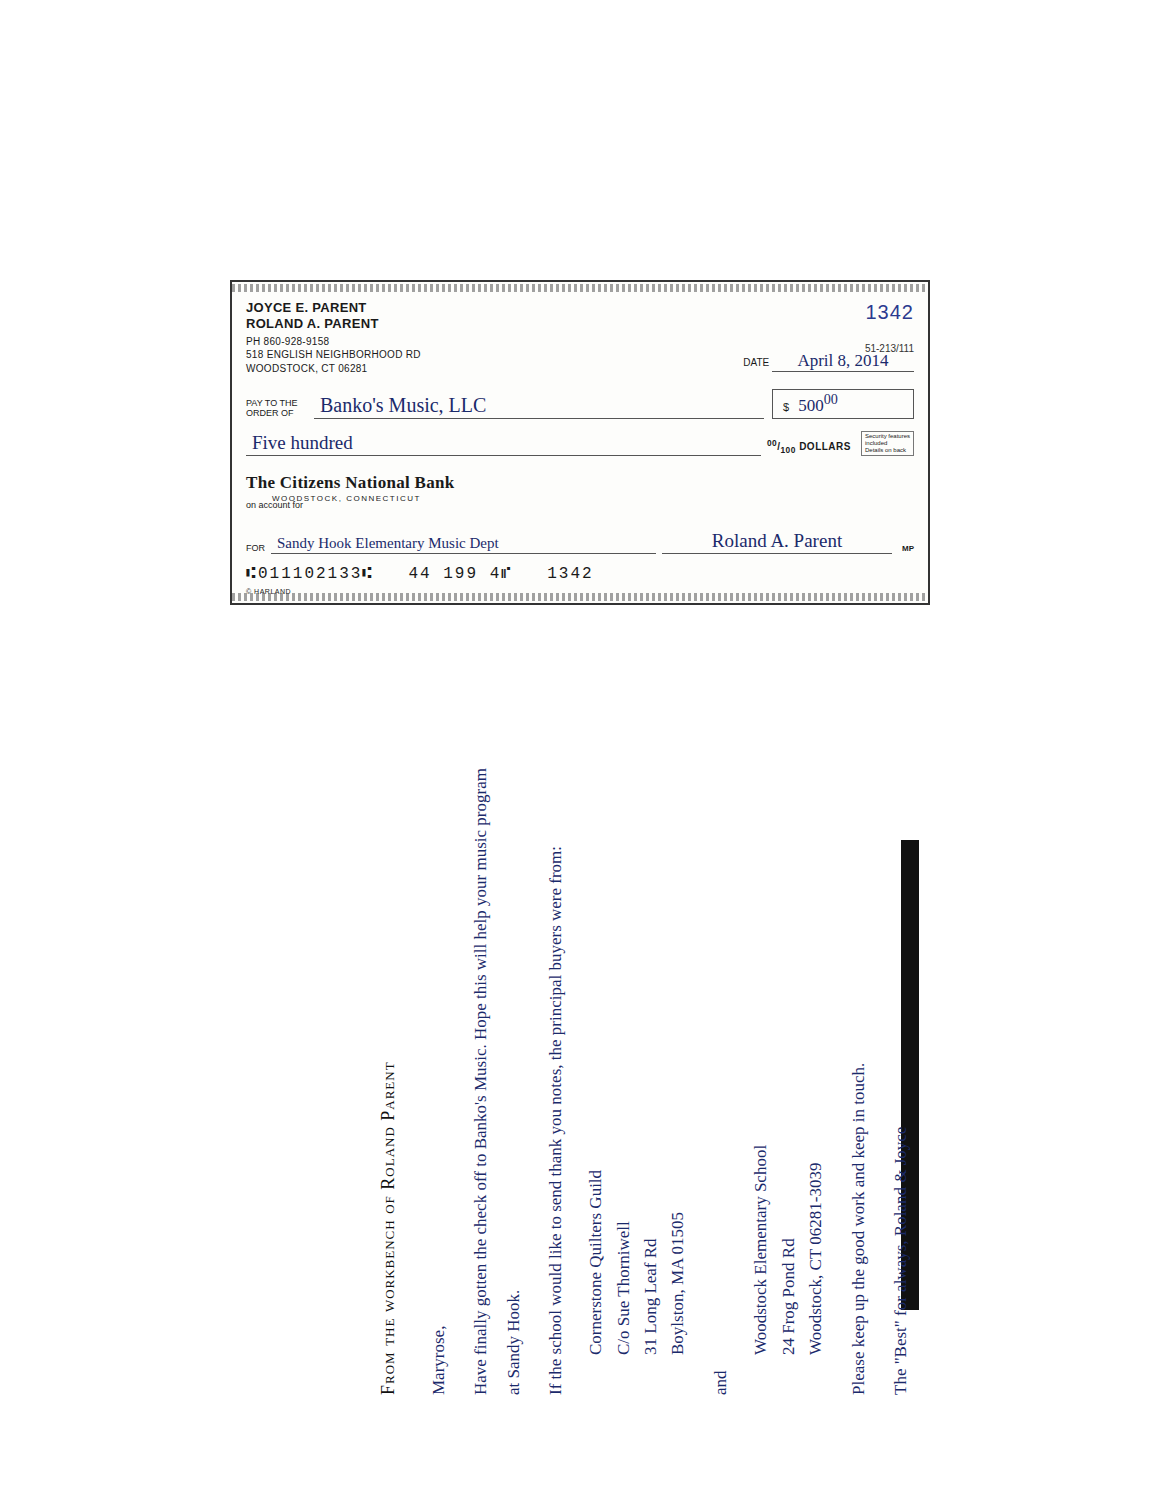JOYCE E. PARENT
ROLAND A. PARENT
PH 860-928-9158
518 ENGLISH NEIGHBORHOOD RD
WOODSTOCK, CT 06281
1342
51-213/111
DATE April 8, 2014
Pay to the
order of
Banko's Music, LLC
$ 50000
Five hundred
00/100 DOLLARS
Security features
included
Details on back
The Citizens National Bank
WOODSTOCK, CONNECTICUT
on account for
For
Sandy Hook Elementary Music Dept
Roland A. Parent
MP
⑆011102133⑆ 44 199 4⑈ 1342
© HARLAND
From the workbench of Roland Parent
Maryrose,
Have finally gotten the check off to Banko's Music. Hope this will help your music program at Sandy Hook.
If the school would like to send thank you notes, the principal buyers were from:
Cornerstone Quilters Guild
C/o Sue Thorniwell
31 Long Leaf Rd
Boylston, MA 01505
and
Woodstock Elementary School
24 Frog Pond Rd
Woodstock, CT 06281-3039
Please keep up the good work and keep in touch.
The "Best" for always, Roland & Joyce